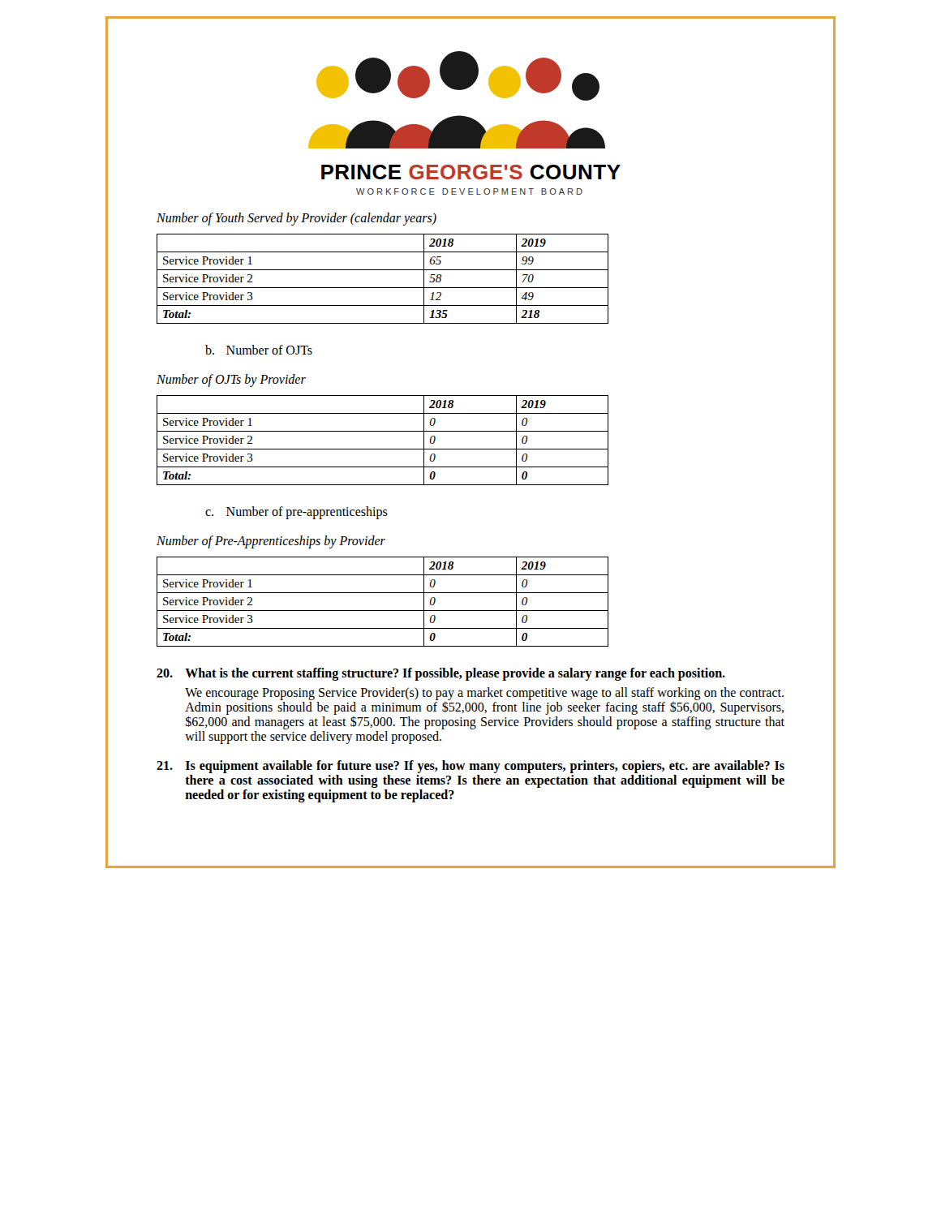PRINCE GEORGE'S COUNTY
WORKFORCE DEVELOPMENT BOARD
Number of Youth Served by Provider (calendar years)
| | 2018 | 2019 |
| Service Provider 1 | 65 | 99 |
| Service Provider 2 | 58 | 70 |
| Service Provider 3 | 12 | 49 |
| Total: | 135 | 218 |
b. Number of OJTs
Number of OJTs by Provider
| | 2018 | 2019 |
| Service Provider 1 | 0 | 0 |
| Service Provider 2 | 0 | 0 |
| Service Provider 3 | 0 | 0 |
| Total: | 0 | 0 |
c. Number of pre-apprenticeships
Number of Pre-Apprenticeships by Provider
| | 2018 | 2019 |
| Service Provider 1 | 0 | 0 |
| Service Provider 2 | 0 | 0 |
| Service Provider 3 | 0 | 0 |
| Total: | 0 | 0 |
20. What is the current staffing structure? If possible, please provide a salary range for each position.
We encourage Proposing Service Provider(s) to pay a market competitive wage to all staff working on the contract. Admin positions should be paid a minimum of $52,000, front line job seeker facing staff $56,000, Supervisors, $62,000 and managers at least $75,000. The proposing Service Providers should propose a staffing structure that will support the service delivery model proposed.
21. Is equipment available for future use? If yes, how many computers, printers, copiers, etc. are available? Is there a cost associated with using these items? Is there an expectation that additional equipment will be needed or for existing equipment to be replaced?